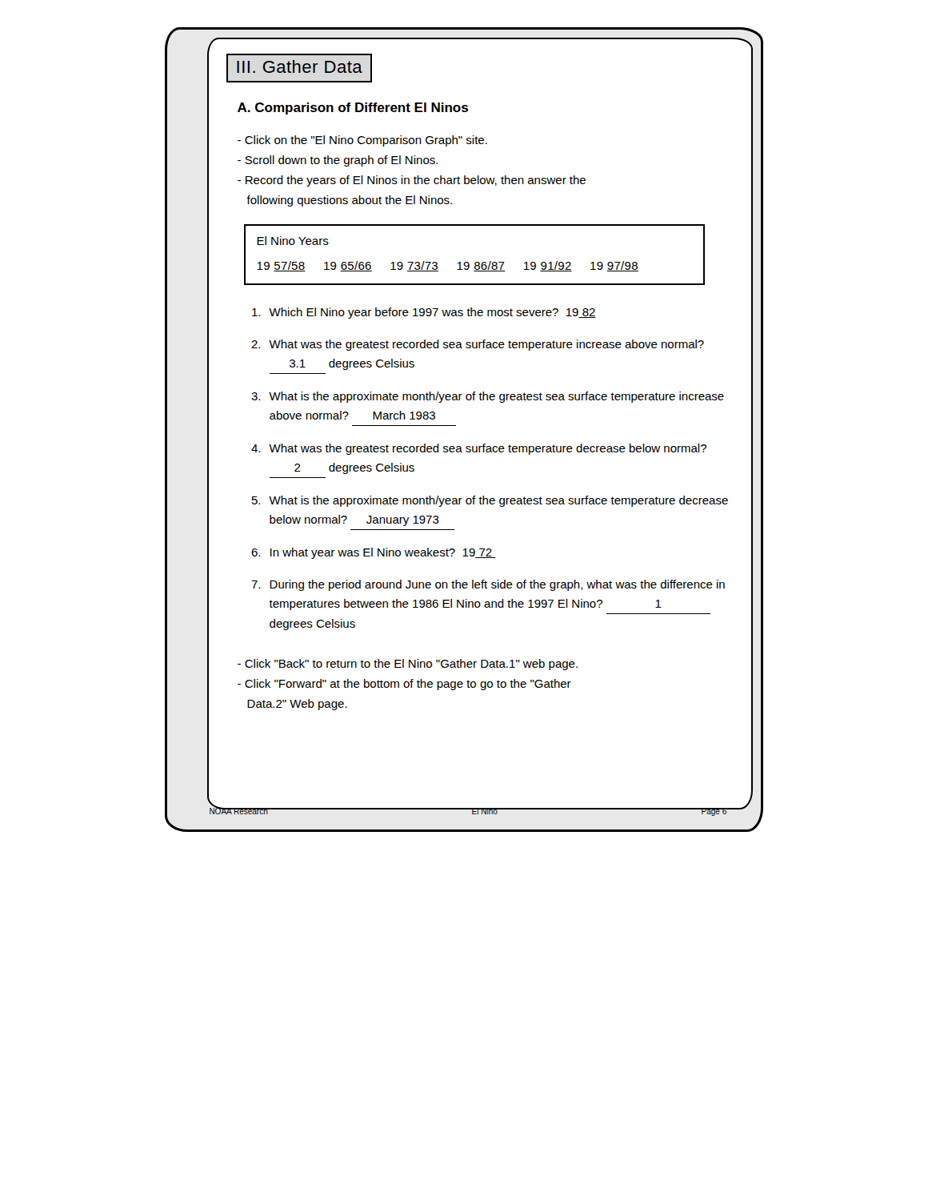✦☞
▲
▼
✏
✦☞
III. Gather Data
A. Comparison of Different El Ninos
- Click on the "El Nino Comparison Graph" site.
- Scroll down to the graph of El Ninos.
- Record the years of El Ninos in the chart below, then answer the
following questions about the El Ninos.
El Nino Years
19 57/58 19 65/66 19 73/73 19 86/87 19 91/92 19 97/98
Which El Nino year before 1997 was the most severe? 19 82
What was the greatest recorded sea surface temperature increase above normal? 3.1 degrees Celsius
What is the approximate month/year of the greatest sea surface temperature increase above normal? March 1983
What was the greatest recorded sea surface temperature decrease below normal? 2 degrees Celsius
What is the approximate month/year of the greatest sea surface temperature decrease below normal? January 1973
In what year was El Nino weakest? 19 72
During the period around June on the left side of the graph, what was the difference in temperatures between the 1986 El Nino and the 1997 El Nino? 1 degrees Celsius
- Click "Back" to return to the El Nino "Gather Data.1" web page.
- Click "Forward" at the bottom of the page to go to the "Gather
Data.2" Web page.
NOAA Research El Nino Page 6